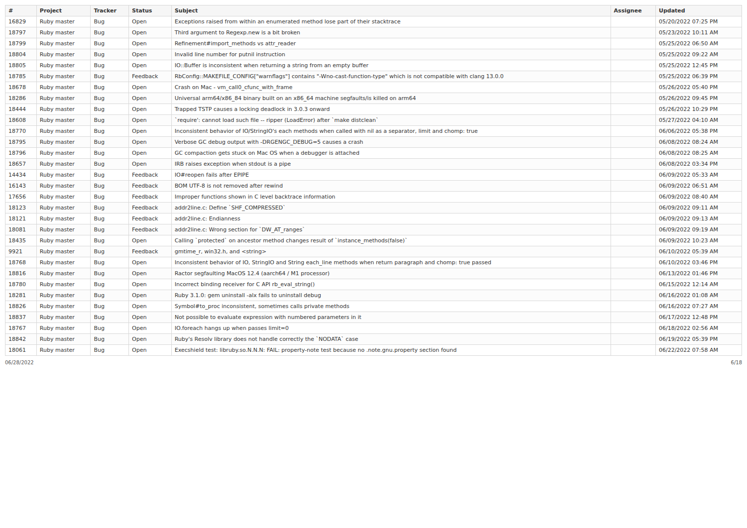| # | Project | Tracker | Status | Subject | Assignee | Updated |
| --- | --- | --- | --- | --- | --- | --- |
| 16829 | Ruby master | Bug | Open | Exceptions raised from within an enumerated method lose part of their stacktrace | | 05/20/2022 07:25 PM |
| 18797 | Ruby master | Bug | Open | Third argument to Regexp.new is a bit broken | | 05/23/2022 10:11 AM |
| 18799 | Ruby master | Bug | Open | Refinement#import_methods vs attr_reader | | 05/25/2022 06:50 AM |
| 18804 | Ruby master | Bug | Open | Invalid line number for putnil instruction | | 05/25/2022 09:22 AM |
| 18805 | Ruby master | Bug | Open | IO::Buffer is inconsistent when returning a string from an empty buffer | | 05/25/2022 12:45 PM |
| 18785 | Ruby master | Bug | Feedback | RbConfig::MAKEFILE_CONFIG["warnflags"] contains "-Wno-cast-function-type" which is not compatible with clang 13.0.0 | | 05/25/2022 06:39 PM |
| 18678 | Ruby master | Bug | Open | Crash on Mac - vm_call0_cfunc_with_frame | | 05/26/2022 05:40 PM |
| 18286 | Ruby master | Bug | Open | Universal arm64/x86_84 binary built on an x86_64 machine segfaults/is killed on arm64 | | 05/26/2022 09:45 PM |
| 18444 | Ruby master | Bug | Open | Trapped TSTP causes a locking deadlock in 3.0.3 onward | | 05/26/2022 10:29 PM |
| 18608 | Ruby master | Bug | Open | `require': cannot load such file -- ripper (LoadError) after `make distclean` | | 05/27/2022 04:10 AM |
| 18770 | Ruby master | Bug | Open | Inconsistent behavior of IO/StringIO's each methods when called with nil as a separator, limit and chomp: true | | 06/06/2022 05:38 PM |
| 18795 | Ruby master | Bug | Open | Verbose GC debug output with -DRGENGC_DEBUG=5 causes a crash | | 06/08/2022 08:24 AM |
| 18796 | Ruby master | Bug | Open | GC compaction gets stuck on Mac OS when a debugger is attached | | 06/08/2022 08:25 AM |
| 18657 | Ruby master | Bug | Open | IRB raises exception when stdout is a pipe | | 06/08/2022 03:34 PM |
| 14434 | Ruby master | Bug | Feedback | IO#reopen fails after EPIPE | | 06/09/2022 05:33 AM |
| 16143 | Ruby master | Bug | Feedback | BOM UTF-8 is not removed after rewind | | 06/09/2022 06:51 AM |
| 17656 | Ruby master | Bug | Feedback | Improper functions shown in C level backtrace information | | 06/09/2022 08:40 AM |
| 18123 | Ruby master | Bug | Feedback | addr2line.c: Define `SHF_COMPRESSED` | | 06/09/2022 09:11 AM |
| 18121 | Ruby master | Bug | Feedback | addr2line.c: Endianness | | 06/09/2022 09:13 AM |
| 18081 | Ruby master | Bug | Feedback | addr2line.c: Wrong section for `DW_AT_ranges` | | 06/09/2022 09:19 AM |
| 18435 | Ruby master | Bug | Open | Calling `protected` on ancestor method changes result of `instance_methods(false)` | | 06/09/2022 10:23 AM |
| 9921 | Ruby master | Bug | Feedback | gmtime_r, win32.h, and <string> | | 06/10/2022 05:39 AM |
| 18768 | Ruby master | Bug | Open | Inconsistent behavior of IO, StringIO and String each_line methods when return paragraph and chomp: true passed | | 06/10/2022 03:46 PM |
| 18816 | Ruby master | Bug | Open | Ractor segfaulting MacOS 12.4 (aarch64 / M1 processor) | | 06/13/2022 01:46 PM |
| 18780 | Ruby master | Bug | Open | Incorrect binding receiver for C API rb_eval_string() | | 06/15/2022 12:14 AM |
| 18281 | Ruby master | Bug | Open | Ruby 3.1.0: gem uninstall -alx fails to uninstall debug | | 06/16/2022 01:08 AM |
| 18826 | Ruby master | Bug | Open | Symbol#to_proc inconsistent, sometimes calls private methods | | 06/16/2022 07:27 AM |
| 18837 | Ruby master | Bug | Open | Not possible to evaluate expression with numbered parameters in it | | 06/17/2022 12:48 PM |
| 18767 | Ruby master | Bug | Open | IO.foreach hangs up when passes limit=0 | | 06/18/2022 02:56 AM |
| 18842 | Ruby master | Bug | Open | Ruby's Resolv library does not handle correctly the `NODATA` case | | 06/19/2022 05:39 PM |
| 18061 | Ruby master | Bug | Open | Execshield test: libruby.so.N.N.N: FAIL: property-note test because no .note.gnu.property section found | | 06/22/2022 07:58 AM |
06/28/2022 6/18